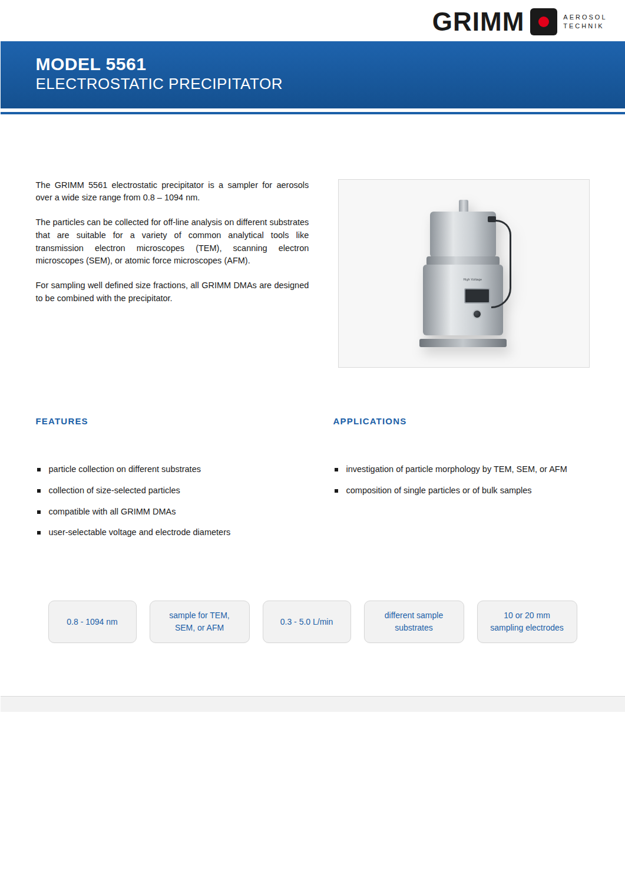GRIMM Aerosol
Technik
MODEL 5561
Electrostatic Precipitator
The GRIMM 5561 electrostatic precipitator is a sampler for aerosols over a wide size range from 0.8 – 1094 nm.
The particles can be collected for off-line analysis on different substrates that are suitable for a variety of common analytical tools like transmission electron microscopes (TEM), scanning electron microscopes (SEM), or atomic force microscopes (AFM).
For sampling well defined size fractions, all GRIMM DMAs are designed to be combined with the precipitator.
High Voltage
Features
particle collection on different substrates
collection of size-selected particles
compatible with all GRIMM DMAs
user-selectable voltage and electrode diameters
Applications
investigation of particle morphology by TEM, SEM, or AFM
composition of single particles or of bulk samples
0.8 - 1094 nm
sample for TEM, SEM, or AFM
0.3 - 5.0 L/min
different sample substrates
10 or 20 mm sampling electrodes